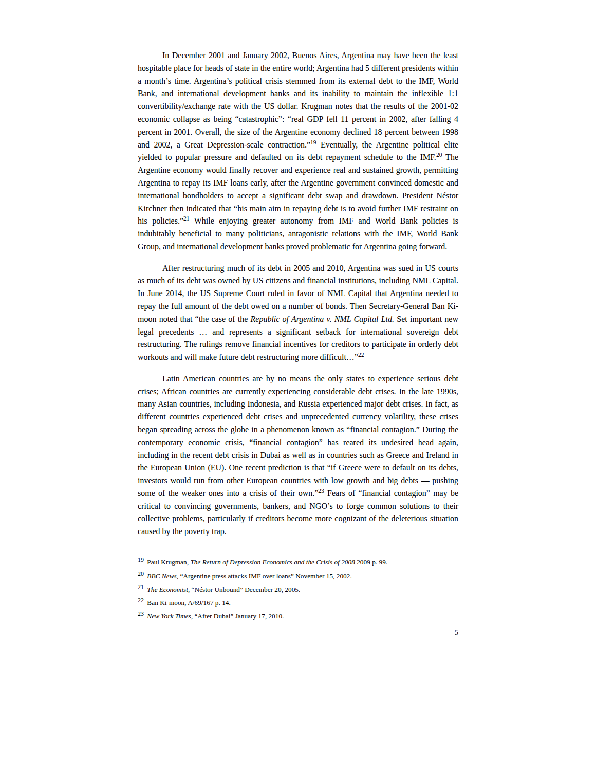In December 2001 and January 2002, Buenos Aires, Argentina may have been the least hospitable place for heads of state in the entire world; Argentina had 5 different presidents within a month’s time. Argentina’s political crisis stemmed from its external debt to the IMF, World Bank, and international development banks and its inability to maintain the inflexible 1:1 convertibility/exchange rate with the US dollar. Krugman notes that the results of the 2001-02 economic collapse as being “catastrophic”: “real GDP fell 11 percent in 2002, after falling 4 percent in 2001. Overall, the size of the Argentine economy declined 18 percent between 1998 and 2002, a Great Depression-scale contraction.”19 Eventually, the Argentine political elite yielded to popular pressure and defaulted on its debt repayment schedule to the IMF.20 The Argentine economy would finally recover and experience real and sustained growth, permitting Argentina to repay its IMF loans early, after the Argentine government convinced domestic and international bondholders to accept a significant debt swap and drawdown. President Néstor Kirchner then indicated that “his main aim in repaying debt is to avoid further IMF restraint on his policies.”21 While enjoying greater autonomy from IMF and World Bank policies is indubitably beneficial to many politicians, antagonistic relations with the IMF, World Bank Group, and international development banks proved problematic for Argentina going forward.
After restructuring much of its debt in 2005 and 2010, Argentina was sued in US courts as much of its debt was owned by US citizens and financial institutions, including NML Capital. In June 2014, the US Supreme Court ruled in favor of NML Capital that Argentina needed to repay the full amount of the debt owed on a number of bonds. Then Secretary-General Ban Ki- moon noted that “the case of the Republic of Argentina v. NML Capital Ltd. Set important new legal precedents … and represents a significant setback for international sovereign debt restructuring. The rulings remove financial incentives for creditors to participate in orderly debt workouts and will make future debt restructuring more difficult…”22
Latin American countries are by no means the only states to experience serious debt crises; African countries are currently experiencing considerable debt crises. In the late 1990s, many Asian countries, including Indonesia, and Russia experienced major debt crises. In fact, as different countries experienced debt crises and unprecedented currency volatility, these crises began spreading across the globe in a phenomenon known as “financial contagion.” During the contemporary economic crisis, “financial contagion” has reared its undesired head again, including in the recent debt crisis in Dubai as well as in countries such as Greece and Ireland in the European Union (EU). One recent prediction is that “if Greece were to default on its debts, investors would run from other European countries with low growth and big debts — pushing some of the weaker ones into a crisis of their own.”23 Fears of “financial contagion” may be critical to convincing governments, bankers, and NGO’s to forge common solutions to their collective problems, particularly if creditors become more cognizant of the deleterious situation caused by the poverty trap.
19 Paul Krugman, The Return of Depression Economics and the Crisis of 2008 2009 p. 99.
20 BBC News, “Argentine press attacks IMF over loans” November 15, 2002.
21 The Economist, “Néstor Unbound” December 20, 2005.
22 Ban Ki-moon, A/69/167 p. 14.
23 New York Times, “After Dubai” January 17, 2010.
5